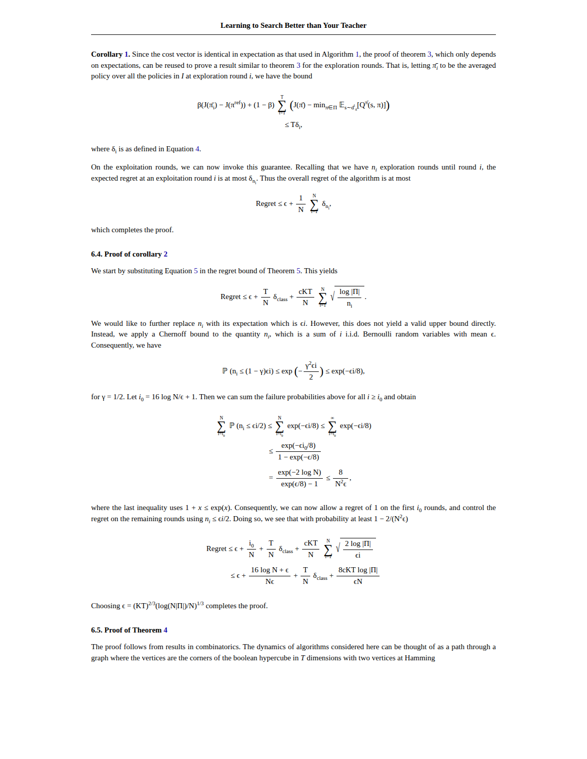Learning to Search Better than Your Teacher
Corollary 1. Since the cost vector is identical in expectation as that used in Algorithm 1, the proof of theorem 3, which only depends on expectations, can be reused to prove a result similar to theorem 3 for the exploration rounds. That is, letting π̄i to be the averaged policy over all the policies in I at exploration round i, we have the bound
β(J(π̄i) − J(πref)) + (1 − β) T∑t=1 (J(π̄) − minπ∈Π 𝔼s∼dtπ̄[Qπ̄(s, π)]) ≤ Tδi,
where δi is as defined in Equation 4.
On the exploitation rounds, we can now invoke this guarantee. Recalling that we have ni exploration rounds until round i, the expected regret at an exploitation round i is at most δni. Thus the overall regret of the algorithm is at most
Regret ≤ ϵ + 1 N N∑i=1 δni,
which completes the proof.
6.4. Proof of corollary 2
We start by substituting Equation 5 in the regret bound of Theorem 5. This yields
Regret ≤ ϵ + TN δclass + cKT N N∑i=1 √log |Π|ni.
We would like to further replace ni with its expectation which is ϵi. However, this does not yield a valid upper bound directly. Instead, we apply a Chernoff bound to the quantity ni, which is a sum of i i.i.d. Bernoulli random variables with mean ϵ. Consequently, we have
ℙ (ni ≤ (1 − γ)ϵi) ≤ exp (−γ2ϵi 2) ≤ exp(−ϵi/8),
for γ = 1/2. Let i0 = 16 log N/ϵ + 1. Then we can sum the failure probabilities above for all i ≥ i0 and obtain
N∑i=i0 ℙ (ni ≤ ϵi/2) ≤ N∑i=i0 exp(−ϵi/8) ≤ ∞∑i=i0 exp(−ϵi/8) ≤ exp(−ϵi0/8) 1 − exp(−ϵ/8) = exp(−2 log N) exp(ϵ/8) − 1 ≤ 8 N2ϵ,
where the last inequality uses 1 + x ≤ exp(x). Consequently, we can now allow a regret of 1 on the first i0 rounds, and control the regret on the remaining rounds using ni ≤ ϵi/2. Doing so, we see that with probability at least 1 − 2/(N2ϵ)
Regret ≤ ϵ + i0 N + TN δclass + cKT N N∑i=1 √2 log |Π|ϵi ≤ ϵ + 16 log N + ϵ Nϵ + TN δclass + 8cKT log |Π|ϵN
Choosing ϵ = (KT)2/3(log(N|Π|)/N)1/3 completes the proof.
6.5. Proof of Theorem 4
The proof follows from results in combinatorics. The dynamics of algorithms considered here can be thought of as a path through a graph where the vertices are the corners of the boolean hypercube in T dimensions with two vertices at Hamming